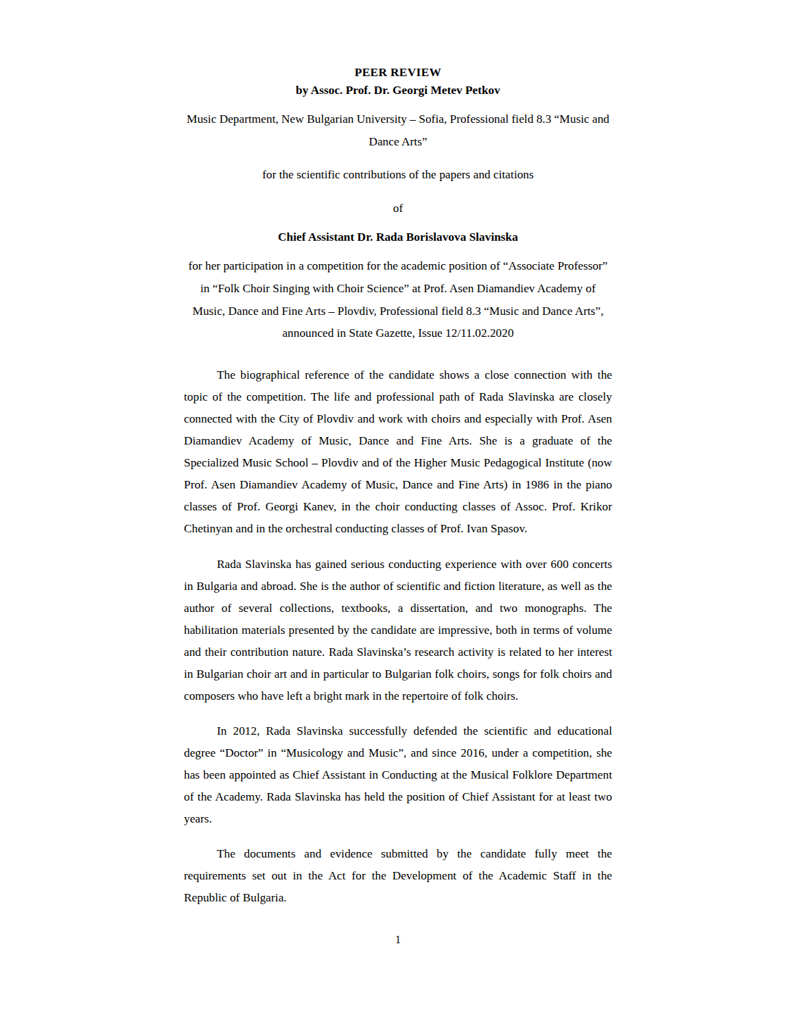PEER REVIEW
by Assoc. Prof. Dr. Georgi Metev Petkov
Music Department, New Bulgarian University – Sofia, Professional field 8.3 “Music and Dance Arts”
for the scientific contributions of the papers and citations
of
Chief Assistant Dr. Rada Borislavova Slavinska
for her participation in a competition for the academic position of “Associate Professor” in “Folk Choir Singing with Choir Science” at Prof. Asen Diamandiev Academy of Music, Dance and Fine Arts – Plovdiv, Professional field 8.3 “Music and Dance Arts”, announced in State Gazette, Issue 12/11.02.2020
The biographical reference of the candidate shows a close connection with the topic of the competition. The life and professional path of Rada Slavinska are closely connected with the City of Plovdiv and work with choirs and especially with Prof. Asen Diamandiev Academy of Music, Dance and Fine Arts. She is a graduate of the Specialized Music School – Plovdiv and of the Higher Music Pedagogical Institute (now Prof. Asen Diamandiev Academy of Music, Dance and Fine Arts) in 1986 in the piano classes of Prof. Georgi Kanev, in the choir conducting classes of Assoc. Prof. Krikor Chetinyan and in the orchestral conducting classes of Prof. Ivan Spasov.
Rada Slavinska has gained serious conducting experience with over 600 concerts in Bulgaria and abroad. She is the author of scientific and fiction literature, as well as the author of several collections, textbooks, a dissertation, and two monographs. The habilitation materials presented by the candidate are impressive, both in terms of volume and their contribution nature. Rada Slavinska’s research activity is related to her interest in Bulgarian choir art and in particular to Bulgarian folk choirs, songs for folk choirs and composers who have left a bright mark in the repertoire of folk choirs.
In 2012, Rada Slavinska successfully defended the scientific and educational degree “Doctor” in “Musicology and Music”, and since 2016, under a competition, she has been appointed as Chief Assistant in Conducting at the Musical Folklore Department of the Academy. Rada Slavinska has held the position of Chief Assistant for at least two years.
The documents and evidence submitted by the candidate fully meet the requirements set out in the Act for the Development of the Academic Staff in the Republic of Bulgaria.
1